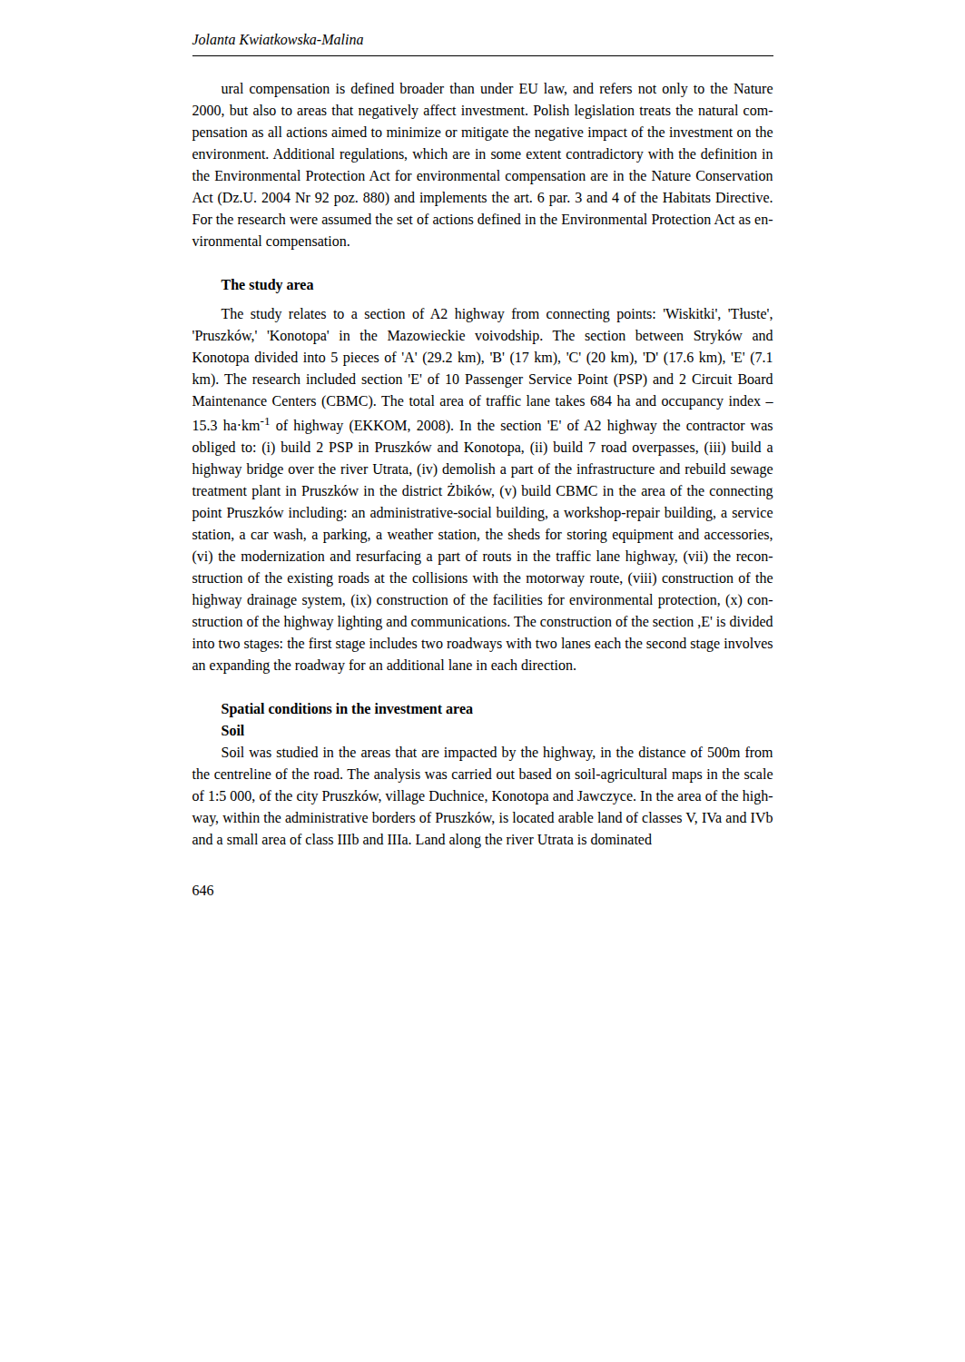Jolanta Kwiatkowska-Malina
ural compensation is defined broader than under EU law, and refers not only to the Nature 2000, but also to areas that negatively affect investment. Polish legislation treats the natural compensation as all actions aimed to minimize or mitigate the negative impact of the investment on the environment. Additional regulations, which are in some extent contradictory with the definition in the Environmental Protection Act for environmental compensation are in the Nature Conservation Act (Dz.U. 2004 Nr 92 poz. 880) and implements the art. 6 par. 3 and 4 of the Habitats Directive. For the research were assumed the set of actions defined in the Environmental Protection Act as environmental compensation.
The study area
The study relates to a section of A2 highway from connecting points: 'Wiskitki', 'Tłuste', 'Pruszków,' 'Konotopa' in the Mazowieckie voivodship. The section between Stryków and Konotopa divided into 5 pieces of 'A' (29.2 km), 'B' (17 km), 'C' (20 km), 'D' (17.6 km), 'E' (7.1 km). The research included section 'E' of 10 Passenger Service Point (PSP) and 2 Circuit Board Maintenance Centers (CBMC). The total area of traffic lane takes 684 ha and occupancy index – 15.3 ha·km-1 of highway (EKKOM, 2008). In the section 'E' of A2 highway the contractor was obliged to: (i) build 2 PSP in Pruszków and Konotopa, (ii) build 7 road overpasses, (iii) build a highway bridge over the river Utrata, (iv) demolish a part of the infrastructure and rebuild sewage treatment plant in Pruszków in the district Żbików, (v) build CBMC in the area of the connecting point Pruszków including: an administrative-social building, a workshop-repair building, a service station, a car wash, a parking, a weather station, the sheds for storing equipment and accessories, (vi) the modernization and resurfacing a part of routs in the traffic lane highway, (vii) the reconstruction of the existing roads at the collisions with the motorway route, (viii) construction of the highway drainage system, (ix) construction of the facilities for environmental protection, (x) construction of the highway lighting and communications. The construction of the section ,E' is divided into two stages: the first stage includes two roadways with two lanes each the second stage involves an expanding the roadway for an additional lane in each direction.
Spatial conditions in the investment area
Soil
Soil was studied in the areas that are impacted by the highway, in the distance of 500m from the centreline of the road. The analysis was carried out based on soil-agricultural maps in the scale of 1:5 000, of the city Pruszków, village Duchnice, Konotopa and Jawczyce. In the area of the highway, within the administrative borders of Pruszków, is located arable land of classes V, IVa and IVb and a small area of class IIIb and IIIa. Land along the river Utrata is dominated
646